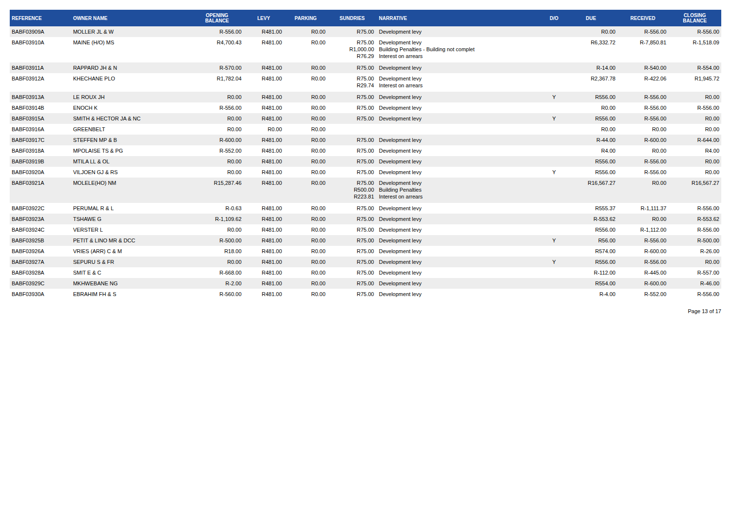| REFERENCE | OWNER NAME | OPENING BALANCE | LEVY | PARKING | SUNDRIES | NARRATIVE | D/O | DUE | RECEIVED | CLOSING BALANCE |
| --- | --- | --- | --- | --- | --- | --- | --- | --- | --- | --- |
| BABF03909A | MOLLER JL & W | R-556.00 | R481.00 | R0.00 | R75.00 | Development levy | | R0.00 | R-556.00 | R-556.00 |
| BABF03910A | MAINE (H/O) MS | R4,700.43 | R481.00 | R0.00 | / R75.00 / / R1,000.00 / / R76.29 / | / Development levy / / Building Penalties - Building not complet / / Interest on arrears / | | R6,332.72 | R-7,850.81 | R-1,518.09 |
| BABF03911A | RAPPARD JH & N | R-570.00 | R481.00 | R0.00 | R75.00 | Development levy | | R-14.00 | R-540.00 | R-554.00 |
| BABF03912A | KHECHANE PLO | R1,782.04 | R481.00 | R0.00 | / R75.00 / / R29.74 / | / Development levy / / Interest on arrears / | | R2,367.78 | R-422.06 | R1,945.72 |
| BABF03913A | LE ROUX JH | R0.00 | R481.00 | R0.00 | R75.00 | Development levy | Y | R556.00 | R-556.00 | R0.00 |
| BABF03914B | ENOCH K | R-556.00 | R481.00 | R0.00 | R75.00 | Development levy | | R0.00 | R-556.00 | R-556.00 |
| BABF03915A | SMITH & HECTOR JA & NC | R0.00 | R481.00 | R0.00 | R75.00 | Development levy | Y | R556.00 | R-556.00 | R0.00 |
| BABF03916A | GREENBELT | R0.00 | R0.00 | R0.00 | | | | R0.00 | R0.00 | R0.00 |
| BABF03917C | STEFFEN MP & B | R-600.00 | R481.00 | R0.00 | R75.00 | Development levy | | R-44.00 | R-600.00 | R-644.00 |
| BABF03918A | MPOLAISE TS & PG | R-552.00 | R481.00 | R0.00 | R75.00 | Development levy | | R4.00 | R0.00 | R4.00 |
| BABF03919B | MTILA LL & OL | R0.00 | R481.00 | R0.00 | R75.00 | Development levy | | R556.00 | R-556.00 | R0.00 |
| BABF03920A | VILJOEN GJ & RS | R0.00 | R481.00 | R0.00 | R75.00 | Development levy | Y | R556.00 | R-556.00 | R0.00 |
| BABF03921A | MOLELE(HO) NM | R15,287.46 | R481.00 | R0.00 | / R75.00 / / R500.00 / / R223.81 / | / Development levy / / Building Penalties / / Interest on arrears / | | R16,567.27 | R0.00 | R16,567.27 |
| BABF03922C | PERUMAL R & L | R-0.63 | R481.00 | R0.00 | R75.00 | Development levy | | R555.37 | R-1,111.37 | R-556.00 |
| BABF03923A | TSHAWE G | R-1,109.62 | R481.00 | R0.00 | R75.00 | Development levy | | R-553.62 | R0.00 | R-553.62 |
| BABF03924C | VERSTER L | R0.00 | R481.00 | R0.00 | R75.00 | Development levy | | R556.00 | R-1,112.00 | R-556.00 |
| BABF03925B | PETIT & LINO MR & DCC | R-500.00 | R481.00 | R0.00 | R75.00 | Development levy | Y | R56.00 | R-556.00 | R-500.00 |
| BABF03926A | VRIES (ARR) C & M | R18.00 | R481.00 | R0.00 | R75.00 | Development levy | | R574.00 | R-600.00 | R-26.00 |
| BABF03927A | SEPURU S & FR | R0.00 | R481.00 | R0.00 | R75.00 | Development levy | Y | R556.00 | R-556.00 | R0.00 |
| BABF03928A | SMIT E & C | R-668.00 | R481.00 | R0.00 | R75.00 | Development levy | | R-112.00 | R-445.00 | R-557.00 |
| BABF03929C | MKHWEBANE NG | R-2.00 | R481.00 | R0.00 | R75.00 | Development levy | | R554.00 | R-600.00 | R-46.00 |
| BABF03930A | EBRAHIM FH & S | R-560.00 | R481.00 | R0.00 | R75.00 | Development levy | | R-4.00 | R-552.00 | R-556.00 |
Page 13 of 17